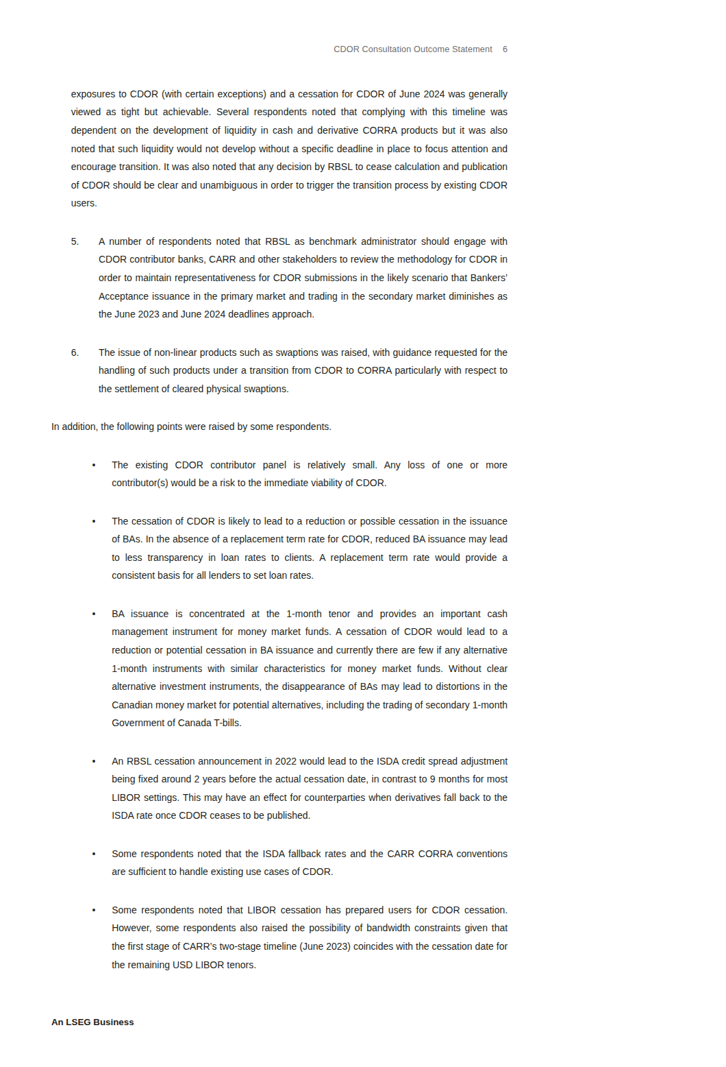CDOR Consultation Outcome Statement 6
exposures to CDOR (with certain exceptions) and a cessation for CDOR of June 2024 was generally viewed as tight but achievable. Several respondents noted that complying with this timeline was dependent on the development of liquidity in cash and derivative CORRA products but it was also noted that such liquidity would not develop without a specific deadline in place to focus attention and encourage transition. It was also noted that any decision by RBSL to cease calculation and publication of CDOR should be clear and unambiguous in order to trigger the transition process by existing CDOR users.
5.
A number of respondents noted that RBSL as benchmark administrator should engage with CDOR contributor banks, CARR and other stakeholders to review the methodology for CDOR in order to maintain representativeness for CDOR submissions in the likely scenario that Bankers’ Acceptance issuance in the primary market and trading in the secondary market diminishes as the June 2023 and June 2024 deadlines approach.
6.
The issue of non-linear products such as swaptions was raised, with guidance requested for the handling of such products under a transition from CDOR to CORRA particularly with respect to the settlement of cleared physical swaptions.
In addition, the following points were raised by some respondents.
•The existing CDOR contributor panel is relatively small. Any loss of one or more contributor(s) would be a risk to the immediate viability of CDOR.
•The cessation of CDOR is likely to lead to a reduction or possible cessation in the issuance of BAs. In the absence of a replacement term rate for CDOR, reduced BA issuance may lead to less transparency in loan rates to clients. A replacement term rate would provide a consistent basis for all lenders to set loan rates.
•BA issuance is concentrated at the 1-month tenor and provides an important cash management instrument for money market funds. A cessation of CDOR would lead to a reduction or potential cessation in BA issuance and currently there are few if any alternative 1-month instruments with similar characteristics for money market funds. Without clear alternative investment instruments, the disappearance of BAs may lead to distortions in the Canadian money market for potential alternatives, including the trading of secondary 1-month Government of Canada T-bills.
•An RBSL cessation announcement in 2022 would lead to the ISDA credit spread adjustment being fixed around 2 years before the actual cessation date, in contrast to 9 months for most LIBOR settings. This may have an effect for counterparties when derivatives fall back to the ISDA rate once CDOR ceases to be published.
•Some respondents noted that the ISDA fallback rates and the CARR CORRA conventions are sufficient to handle existing use cases of CDOR.
•Some respondents noted that LIBOR cessation has prepared users for CDOR cessation. However, some respondents also raised the possibility of bandwidth constraints given that the first stage of CARR’s two-stage timeline (June 2023) coincides with the cessation date for the remaining USD LIBOR tenors.
An LSEG Business